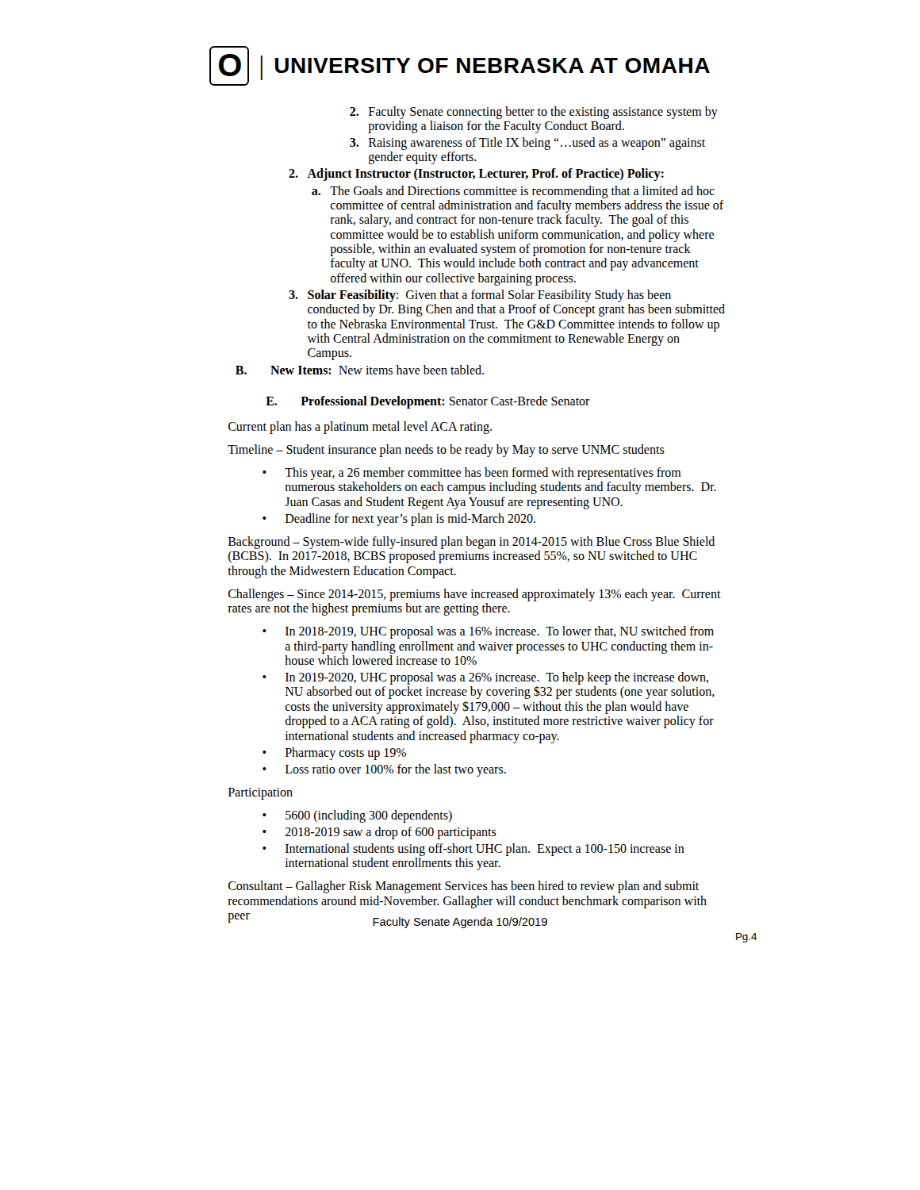O | UNIVERSITY OF NEBRASKA AT OMAHA
2. Faculty Senate connecting better to the existing assistance system by providing a liaison for the Faculty Conduct Board.
3. Raising awareness of Title IX being “…used as a weapon” against gender equity efforts.
2. Adjunct Instructor (Instructor, Lecturer, Prof. of Practice) Policy:
a. The Goals and Directions committee is recommending that a limited ad hoc committee of central administration and faculty members address the issue of rank, salary, and contract for non-tenure track faculty. The goal of this committee would be to establish uniform communication, and policy where possible, within an evaluated system of promotion for non-tenure track faculty at UNO. This would include both contract and pay advancement offered within our collective bargaining process.
3. Solar Feasibility: Given that a formal Solar Feasibility Study has been conducted by Dr. Bing Chen and that a Proof of Concept grant has been submitted to the Nebraska Environmental Trust. The G&D Committee intends to follow up with Central Administration on the commitment to Renewable Energy on Campus.
B. New Items: New items have been tabled.
E. Professional Development: Senator Cast-Brede Senator
Current plan has a platinum metal level ACA rating.
Timeline – Student insurance plan needs to be ready by May to serve UNMC students
This year, a 26 member committee has been formed with representatives from numerous stakeholders on each campus including students and faculty members. Dr. Juan Casas and Student Regent Aya Yousuf are representing UNO.
Deadline for next year’s plan is mid-March 2020.
Background – System-wide fully-insured plan began in 2014-2015 with Blue Cross Blue Shield (BCBS). In 2017-2018, BCBS proposed premiums increased 55%, so NU switched to UHC through the Midwestern Education Compact.
Challenges – Since 2014-2015, premiums have increased approximately 13% each year. Current rates are not the highest premiums but are getting there.
In 2018-2019, UHC proposal was a 16% increase. To lower that, NU switched from a third-party handling enrollment and waiver processes to UHC conducting them in-house which lowered increase to 10%
In 2019-2020, UHC proposal was a 26% increase. To help keep the increase down, NU absorbed out of pocket increase by covering $32 per students (one year solution, costs the university approximately $179,000 – without this the plan would have dropped to a ACA rating of gold). Also, instituted more restrictive waiver policy for international students and increased pharmacy co-pay.
Pharmacy costs up 19%
Loss ratio over 100% for the last two years.
Participation
5600 (including 300 dependents)
2018-2019 saw a drop of 600 participants
International students using off-short UHC plan. Expect a 100-150 increase in international student enrollments this year.
Consultant – Gallagher Risk Management Services has been hired to review plan and submit recommendations around mid-November. Gallagher will conduct benchmark comparison with peer
Faculty Senate Agenda 10/9/2019
Pg.4